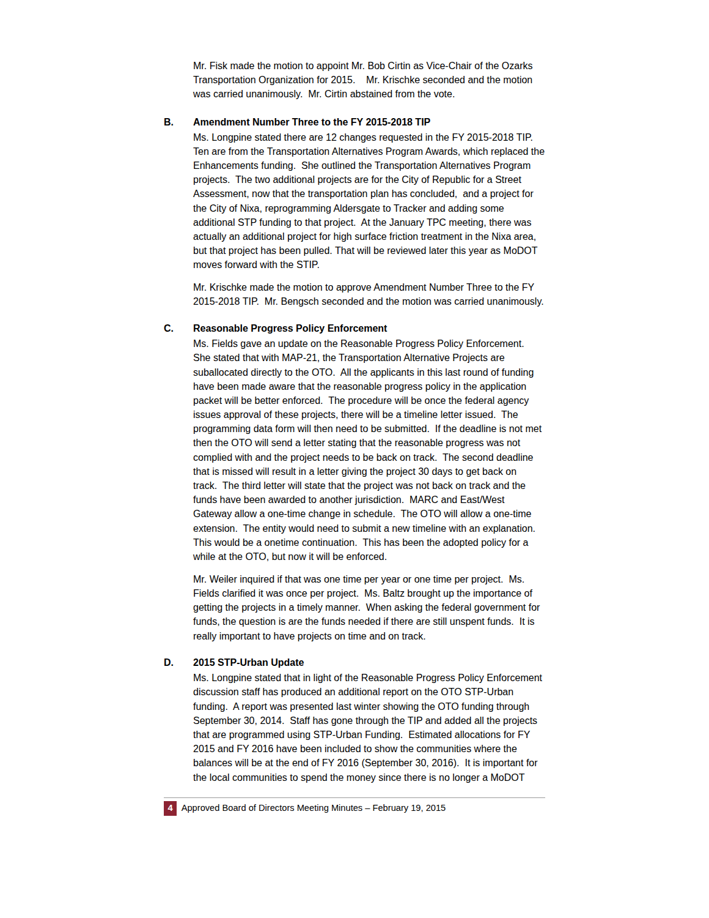Mr. Fisk made the motion to appoint Mr. Bob Cirtin as Vice-Chair of the Ozarks Transportation Organization for 2015. Mr. Krischke seconded and the motion was carried unanimously. Mr. Cirtin abstained from the vote.
B.
Amendment Number Three to the FY 2015-2018 TIP
Ms. Longpine stated there are 12 changes requested in the FY 2015-2018 TIP. Ten are from the Transportation Alternatives Program Awards, which replaced the Enhancements funding. She outlined the Transportation Alternatives Program projects. The two additional projects are for the City of Republic for a Street Assessment, now that the transportation plan has concluded, and a project for the City of Nixa, reprogramming Aldersgate to Tracker and adding some additional STP funding to that project. At the January TPC meeting, there was actually an additional project for high surface friction treatment in the Nixa area, but that project has been pulled. That will be reviewed later this year as MoDOT moves forward with the STIP.
Mr. Krischke made the motion to approve Amendment Number Three to the FY 2015-2018 TIP. Mr. Bengsch seconded and the motion was carried unanimously.
C.
Reasonable Progress Policy Enforcement
Ms. Fields gave an update on the Reasonable Progress Policy Enforcement. She stated that with MAP-21, the Transportation Alternative Projects are suballocated directly to the OTO. All the applicants in this last round of funding have been made aware that the reasonable progress policy in the application packet will be better enforced. The procedure will be once the federal agency issues approval of these projects, there will be a timeline letter issued. The programming data form will then need to be submitted. If the deadline is not met then the OTO will send a letter stating that the reasonable progress was not complied with and the project needs to be back on track. The second deadline that is missed will result in a letter giving the project 30 days to get back on track. The third letter will state that the project was not back on track and the funds have been awarded to another jurisdiction. MARC and East/West Gateway allow a one-time change in schedule. The OTO will allow a one-time extension. The entity would need to submit a new timeline with an explanation. This would be a onetime continuation. This has been the adopted policy for a while at the OTO, but now it will be enforced.
Mr. Weiler inquired if that was one time per year or one time per project. Ms. Fields clarified it was once per project. Ms. Baltz brought up the importance of getting the projects in a timely manner. When asking the federal government for funds, the question is are the funds needed if there are still unspent funds. It is really important to have projects on time and on track.
D.
2015 STP-Urban Update
Ms. Longpine stated that in light of the Reasonable Progress Policy Enforcement discussion staff has produced an additional report on the OTO STP-Urban funding. A report was presented last winter showing the OTO funding through September 30, 2014. Staff has gone through the TIP and added all the projects that are programmed using STP-Urban Funding. Estimated allocations for FY 2015 and FY 2016 have been included to show the communities where the balances will be at the end of FY 2016 (September 30, 2016). It is important for the local communities to spend the money since there is no longer a MoDOT
4
Approved Board of Directors Meeting Minutes – February 19, 2015